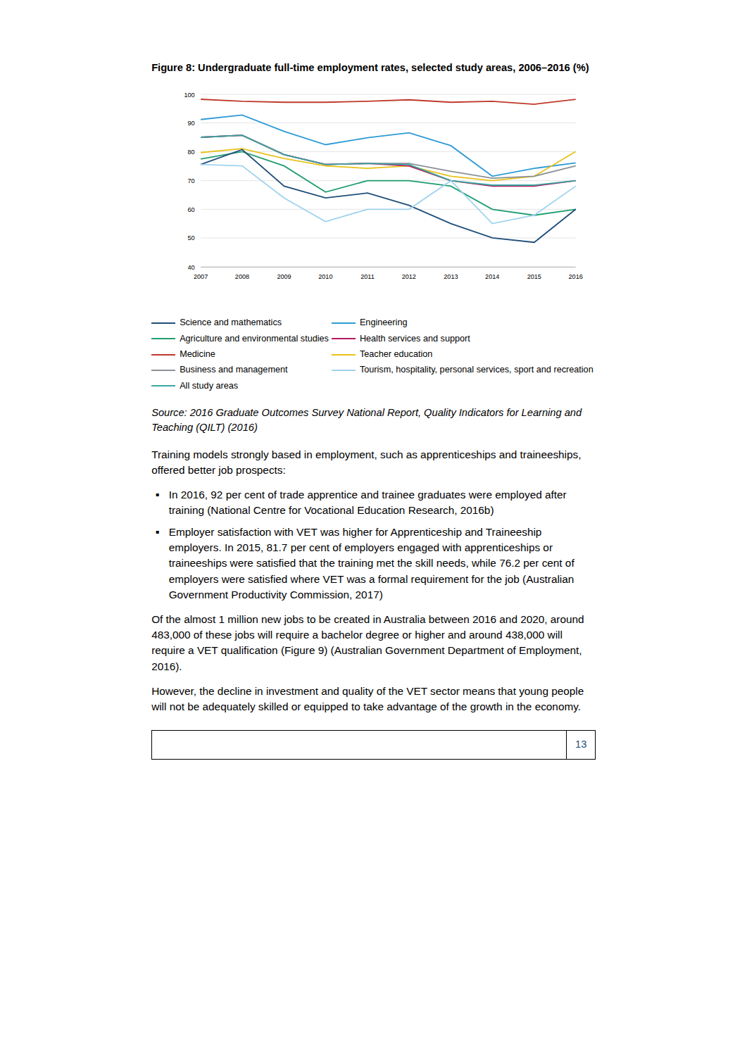Figure 8: Undergraduate full-time employment rates, selected study areas, 2006–2016 (%)
100 90 80 70 60 50 40 2007 2008 2009 2010 2011 2012 2013 2014 2015 2016
| Science and mathematics | Engineering |
| Agriculture and environmental studies | Health services and support |
| Medicine | Teacher education |
| Business and management | Tourism, hospitality, personal services, sport and recreation |
| All study areas | |
Source: 2016 Graduate Outcomes Survey National Report, Quality Indicators for Learning and Teaching (QILT) (2016)
Training models strongly based in employment, such as apprenticeships and traineeships, offered better job prospects:
In 2016, 92 per cent of trade apprentice and trainee graduates were employed after training (National Centre for Vocational Education Research, 2016b)
Employer satisfaction with VET was higher for Apprenticeship and Traineeship employers. In 2015, 81.7 per cent of employers engaged with apprenticeships or traineeships were satisfied that the training met the skill needs, while 76.2 per cent of employers were satisfied where VET was a formal requirement for the job (Australian Government Productivity Commission, 2017)
Of the almost 1 million new jobs to be created in Australia between 2016 and 2020, around 483,000 of these jobs will require a bachelor degree or higher and around 438,000 will require a VET qualification (Figure 9) (Australian Government Department of Employment, 2016).
However, the decline in investment and quality of the VET sector means that young people will not be adequately skilled or equipped to take advantage of the growth in the economy.
13